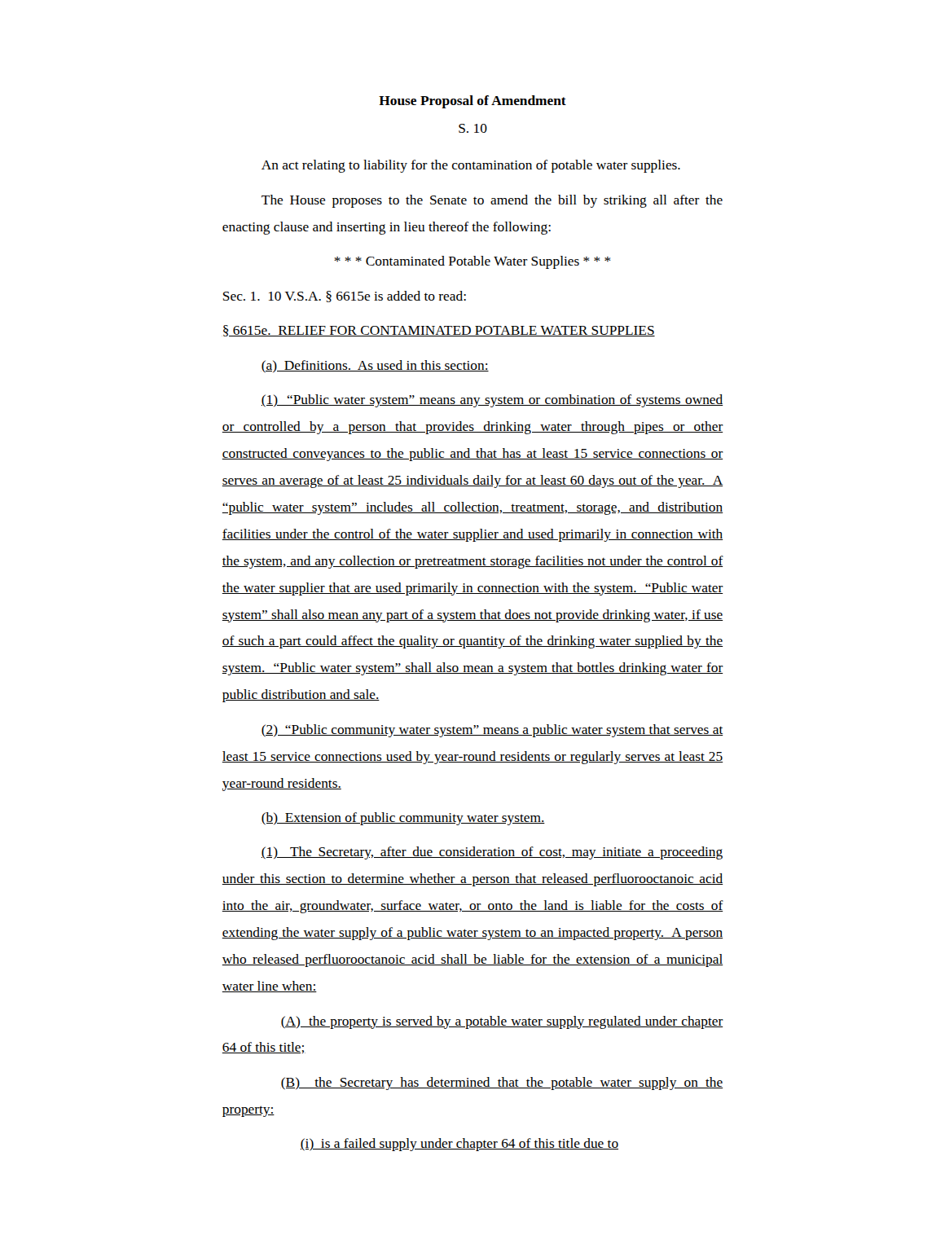House Proposal of Amendment
S. 10
An act relating to liability for the contamination of potable water supplies.
The House proposes to the Senate to amend the bill by striking all after the enacting clause and inserting in lieu thereof the following:
* * * Contaminated Potable Water Supplies * * *
Sec. 1. 10 V.S.A. § 6615e is added to read:
§ 6615e. RELIEF FOR CONTAMINATED POTABLE WATER SUPPLIES
(a) Definitions. As used in this section:
(1) “Public water system” means any system or combination of systems owned or controlled by a person that provides drinking water through pipes or other constructed conveyances to the public and that has at least 15 service connections or serves an average of at least 25 individuals daily for at least 60 days out of the year. A “public water system” includes all collection, treatment, storage, and distribution facilities under the control of the water supplier and used primarily in connection with the system, and any collection or pretreatment storage facilities not under the control of the water supplier that are used primarily in connection with the system. “Public water system” shall also mean any part of a system that does not provide drinking water, if use of such a part could affect the quality or quantity of the drinking water supplied by the system. “Public water system” shall also mean a system that bottles drinking water for public distribution and sale.
(2) “Public community water system” means a public water system that serves at least 15 service connections used by year-round residents or regularly serves at least 25 year-round residents.
(b) Extension of public community water system.
(1) The Secretary, after due consideration of cost, may initiate a proceeding under this section to determine whether a person that released perfluorooctanoic acid into the air, groundwater, surface water, or onto the land is liable for the costs of extending the water supply of a public water system to an impacted property. A person who released perfluorooctanoic acid shall be liable for the extension of a municipal water line when:
(A) the property is served by a potable water supply regulated under chapter 64 of this title;
(B) the Secretary has determined that the potable water supply on the property:
(i) is a failed supply under chapter 64 of this title due to